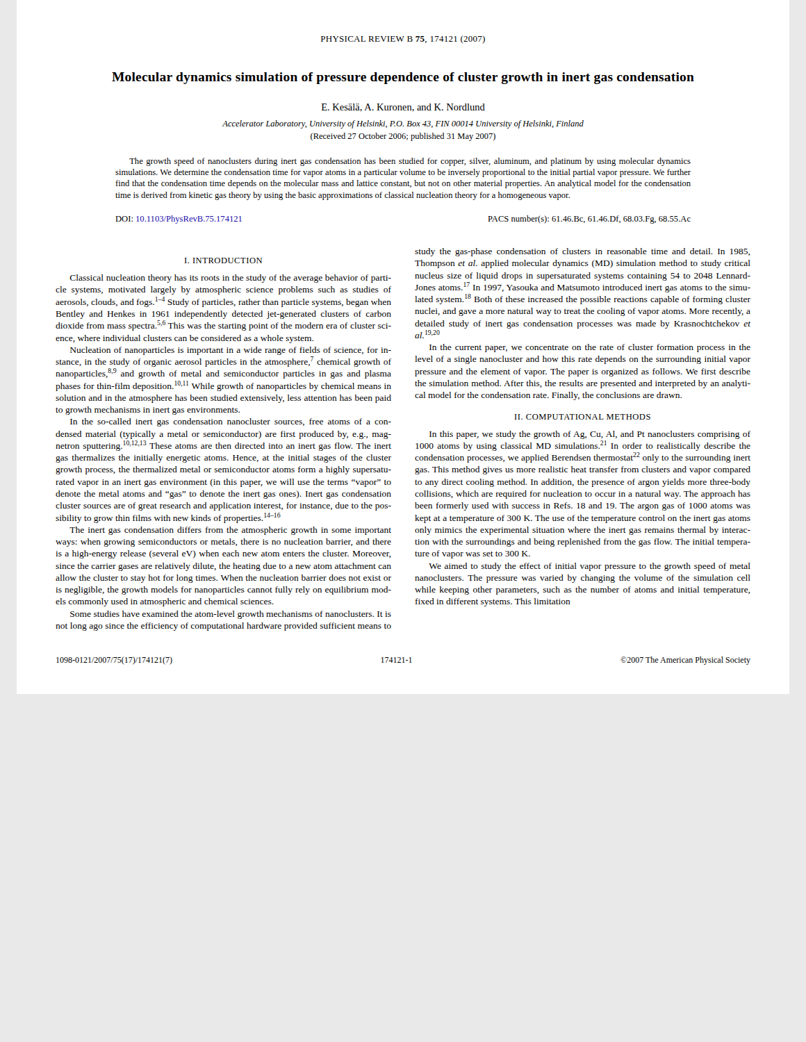PHYSICAL REVIEW B 75, 174121 (2007)
Molecular dynamics simulation of pressure dependence of cluster growth in inert gas condensation
E. Kesälä, A. Kuronen, and K. Nordlund
Accelerator Laboratory, University of Helsinki, P.O. Box 43, FIN 00014 University of Helsinki, Finland
(Received 27 October 2006; published 31 May 2007)
The growth speed of nanoclusters during inert gas condensation has been studied for copper, silver, aluminum, and platinum by using molecular dynamics simulations. We determine the condensation time for vapor atoms in a particular volume to be inversely proportional to the initial partial vapor pressure. We further find that the condensation time depends on the molecular mass and lattice constant, but not on other material properties. An analytical model for the condensation time is derived from kinetic gas theory by using the basic approximations of classical nucleation theory for a homogeneous vapor.
DOI: 10.1103/PhysRevB.75.174121 PACS number(s): 61.46.Bc, 61.46.Df, 68.03.Fg, 68.55.Ac
I. INTRODUCTION
Classical nucleation theory has its roots in the study of the average behavior of particle systems, motivated largely by atmospheric science problems such as studies of aerosols, clouds, and fogs.1–4 Study of particles, rather than particle systems, began when Bentley and Henkes in 1961 independently detected jet-generated clusters of carbon dioxide from mass spectra.5,6 This was the starting point of the modern era of cluster science, where individual clusters can be considered as a whole system.
Nucleation of nanoparticles is important in a wide range of fields of science, for instance, in the study of organic aerosol particles in the atmosphere,7 chemical growth of nanoparticles,8,9 and growth of metal and semiconductor particles in gas and plasma phases for thin-film deposition.10,11 While growth of nanoparticles by chemical means in solution and in the atmosphere has been studied extensively, less attention has been paid to growth mechanisms in inert gas environments.
In the so-called inert gas condensation nanocluster sources, free atoms of a condensed material (typically a metal or semiconductor) are first produced by, e.g., magnetron sputtering.10,12,13 These atoms are then directed into an inert gas flow. The inert gas thermalizes the initially energetic atoms. Hence, at the initial stages of the cluster growth process, the thermalized metal or semiconductor atoms form a highly supersaturated vapor in an inert gas environment (in this paper, we will use the terms “vapor” to denote the metal atoms and “gas” to denote the inert gas ones). Inert gas condensation cluster sources are of great research and application interest, for instance, due to the possibility to grow thin films with new kinds of properties.14–16
The inert gas condensation differs from the atmospheric growth in some important ways: when growing semiconductors or metals, there is no nucleation barrier, and there is a high-energy release (several eV) when each new atom enters the cluster. Moreover, since the carrier gases are relatively dilute, the heating due to a new atom attachment can allow the cluster to stay hot for long times. When the nucleation barrier does not exist or is negligible, the growth models for nanoparticles cannot fully rely on equilibrium models commonly used in atmospheric and chemical sciences.
Some studies have examined the atom-level growth mechanisms of nanoclusters. It is not long ago since the efficiency of computational hardware provided sufficient means to study the gas-phase condensation of clusters in reasonable time and detail. In 1985, Thompson et al. applied molecular dynamics (MD) simulation method to study critical nucleus size of liquid drops in supersaturated systems containing 54 to 2048 Lennard-Jones atoms.17 In 1997, Yasouka and Matsumoto introduced inert gas atoms to the simulated system.18 Both of these increased the possible reactions capable of forming cluster nuclei, and gave a more natural way to treat the cooling of vapor atoms. More recently, a detailed study of inert gas condensation processes was made by Krasnochtchekov et al.19,20
In the current paper, we concentrate on the rate of cluster formation process in the level of a single nanocluster and how this rate depends on the surrounding initial vapor pressure and the element of vapor. The paper is organized as follows. We first describe the simulation method. After this, the results are presented and interpreted by an analytical model for the condensation rate. Finally, the conclusions are drawn.
II. COMPUTATIONAL METHODS
In this paper, we study the growth of Ag, Cu, Al, and Pt nanoclusters comprising of 1000 atoms by using classical MD simulations.21 In order to realistically describe the condensation processes, we applied Berendsen thermostat22 only to the surrounding inert gas. This method gives us more realistic heat transfer from clusters and vapor compared to any direct cooling method. In addition, the presence of argon yields more three-body collisions, which are required for nucleation to occur in a natural way. The approach has been formerly used with success in Refs. 18 and 19. The argon gas of 1000 atoms was kept at a temperature of 300 K. The use of the temperature control on the inert gas atoms only mimics the experimental situation where the inert gas remains thermal by interaction with the surroundings and being replenished from the gas flow. The initial temperature of vapor was set to 300 K.
We aimed to study the effect of initial vapor pressure to the growth speed of metal nanoclusters. The pressure was varied by changing the volume of the simulation cell while keeping other parameters, such as the number of atoms and initial temperature, fixed in different systems. This limitation
1098-0121/2007/75(17)/174121(7)
174121-1
©2007 The American Physical Society